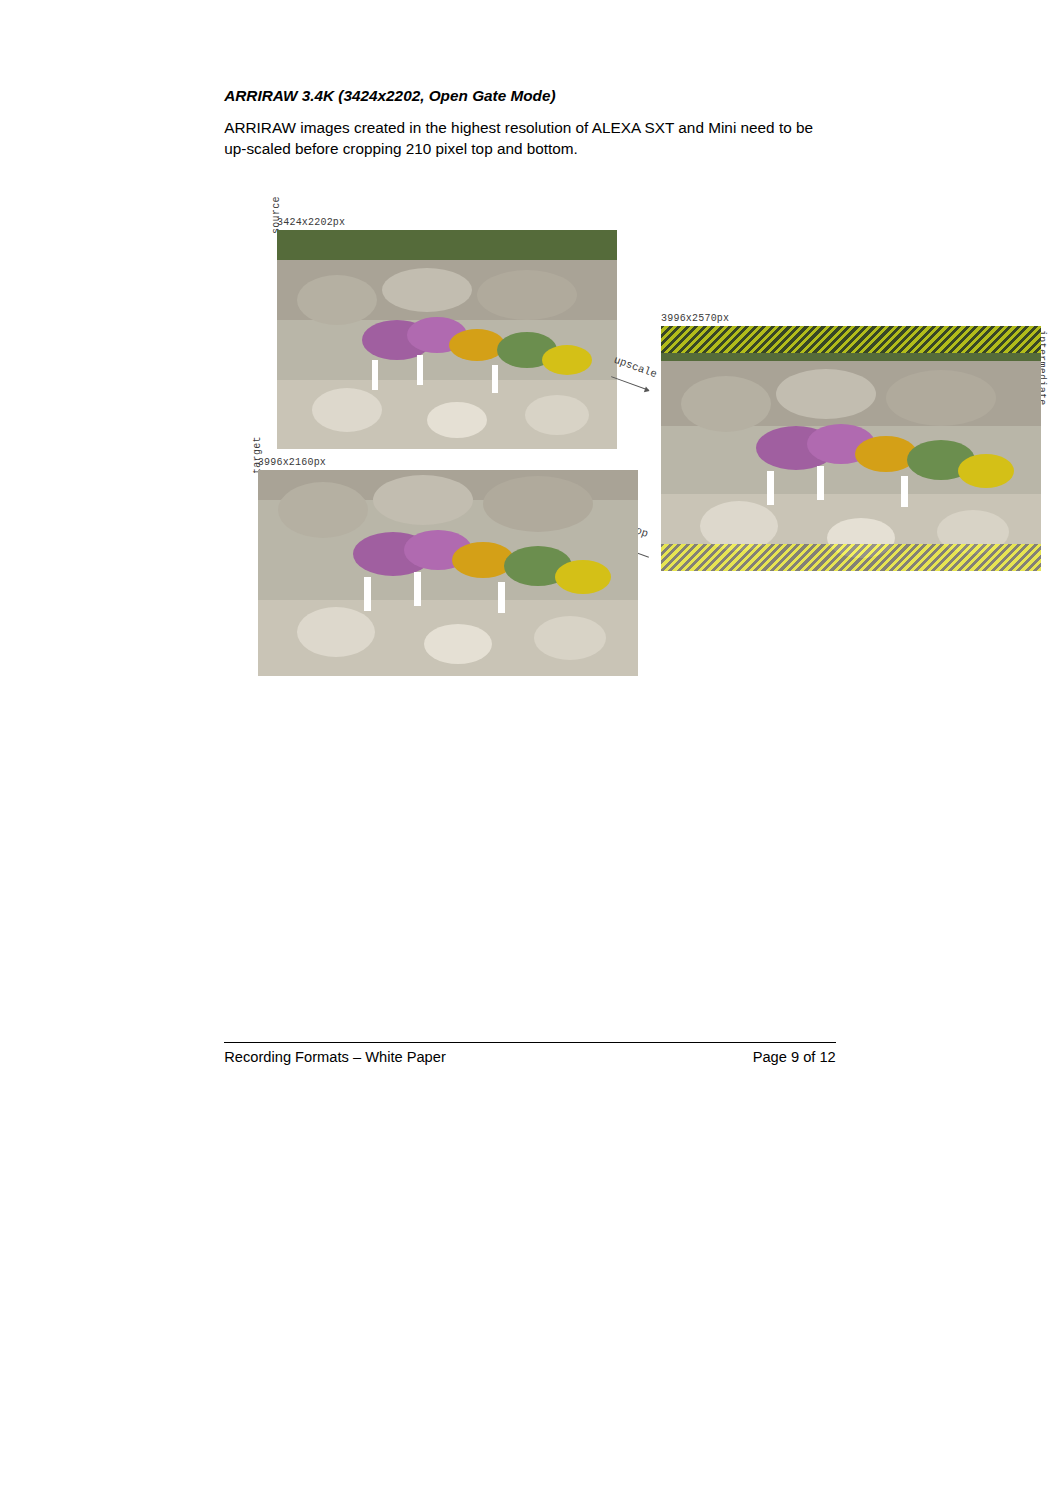ARRIRAW 3.4K (3424x2202, Open Gate Mode)
ARRIRAW images created in the highest resolution of ALEXA SXT and Mini need to be up-scaled before cropping 210 pixel top and bottom.
3424x2202px
source
upscale
3996x2570px
intermediate
crop
3996x2160px
target
Recording Formats – White Paper
Page 9 of 12